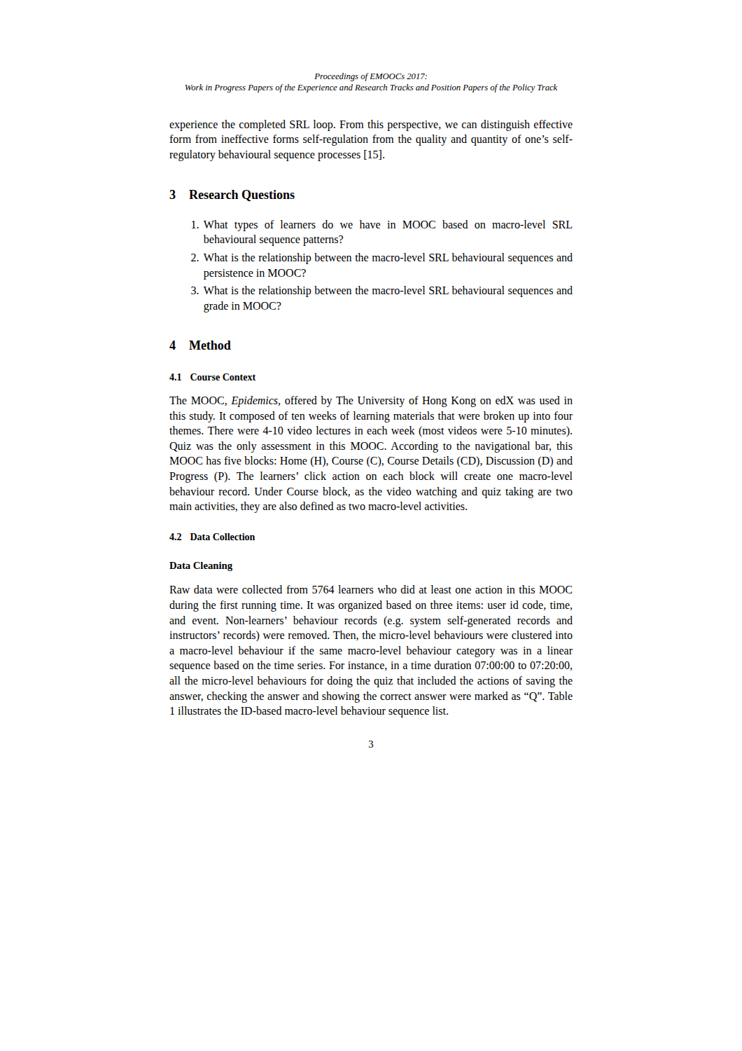Proceedings of EMOOCs 2017:
Work in Progress Papers of the Experience and Research Tracks and Position Papers of the Policy Track
experience the completed SRL loop. From this perspective, we can distinguish effective form from ineffective forms self-regulation from the quality and quantity of one’s self-regulatory behavioural sequence processes [15].
3 Research Questions
What types of learners do we have in MOOC based on macro-level SRL behavioural sequence patterns?
What is the relationship between the macro-level SRL behavioural sequences and persistence in MOOC?
What is the relationship between the macro-level SRL behavioural sequences and grade in MOOC?
4 Method
4.1 Course Context
The MOOC, Epidemics, offered by The University of Hong Kong on edX was used in this study. It composed of ten weeks of learning materials that were broken up into four themes. There were 4-10 video lectures in each week (most videos were 5-10 minutes). Quiz was the only assessment in this MOOC. According to the navigational bar, this MOOC has five blocks: Home (H), Course (C), Course Details (CD), Discussion (D) and Progress (P). The learners’ click action on each block will create one macro-level behaviour record. Under Course block, as the video watching and quiz taking are two main activities, they are also defined as two macro-level activities.
4.2 Data Collection
Data Cleaning
Raw data were collected from 5764 learners who did at least one action in this MOOC during the first running time. It was organized based on three items: user id code, time, and event. Non-learners’ behaviour records (e.g. system self-generated records and instructors’ records) were removed. Then, the micro-level behaviours were clustered into a macro-level behaviour if the same macro-level behaviour category was in a linear sequence based on the time series. For instance, in a time duration 07:00:00 to 07:20:00, all the micro-level behaviours for doing the quiz that included the actions of saving the answer, checking the answer and showing the correct answer were marked as “Q”. Table 1 illustrates the ID-based macro-level behaviour sequence list.
3